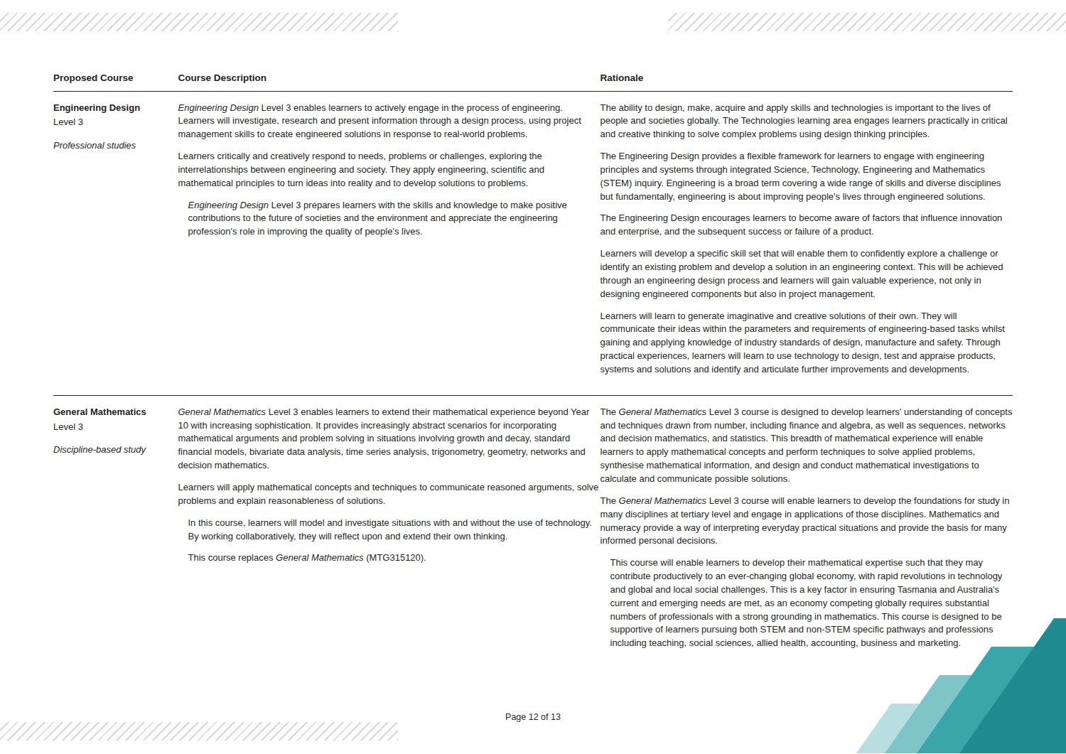| Proposed Course | Course Description | Rationale |
| --- | --- | --- |
| Engineering Design Level 3 Professional studies | Engineering Design Level 3 enables learners to actively engage in the process of engineering. Learners will investigate, research and present information through a design process, using project management skills to create engineered solutions in response to real-world problems. Learners critically and creatively respond to needs, problems or challenges, exploring the interrelationships between engineering and society. They apply engineering, scientific and mathematical principles to turn ideas into reality and to develop solutions to problems. Engineering Design Level 3 prepares learners with the skills and knowledge to make positive contributions to the future of societies and the environment and appreciate the engineering profession's role in improving the quality of people's lives. | The ability to design, make, acquire and apply skills and technologies is important to the lives of people and societies globally. The Technologies learning area engages learners practically in critical and creative thinking to solve complex problems using design thinking principles. The Engineering Design provides a flexible framework for learners to engage with engineering principles and systems through integrated Science, Technology, Engineering and Mathematics (STEM) inquiry. Engineering is a broad term covering a wide range of skills and diverse disciplines but fundamentally, engineering is about improving people's lives through engineered solutions. The Engineering Design encourages learners to become aware of factors that influence innovation and enterprise, and the subsequent success or failure of a product. Learners will develop a specific skill set that will enable them to confidently explore a challenge or identify an existing problem and develop a solution in an engineering context. This will be achieved through an engineering design process and learners will gain valuable experience, not only in designing engineered components but also in project management. Learners will learn to generate imaginative and creative solutions of their own. They will communicate their ideas within the parameters and requirements of engineering-based tasks whilst gaining and applying knowledge of industry standards of design, manufacture and safety. Through practical experiences, learners will learn to use technology to design, test and appraise products, systems and solutions and identify and articulate further improvements and developments. |
| General Mathematics Level 3 Discipline-based study | General Mathematics Level 3 enables learners to extend their mathematical experience beyond Year 10 with increasing sophistication. It provides increasingly abstract scenarios for incorporating mathematical arguments and problem solving in situations involving growth and decay, standard financial models, bivariate data analysis, time series analysis, trigonometry, geometry, networks and decision mathematics. Learners will apply mathematical concepts and techniques to communicate reasoned arguments, solve problems and explain reasonableness of solutions. In this course, learners will model and investigate situations with and without the use of technology. By working collaboratively, they will reflect upon and extend their own thinking. This course replaces General Mathematics (MTG315120). | The General Mathematics Level 3 course is designed to develop learners' understanding of concepts and techniques drawn from number, including finance and algebra, as well as sequences, networks and decision mathematics, and statistics. This breadth of mathematical experience will enable learners to apply mathematical concepts and perform techniques to solve applied problems, synthesise mathematical information, and design and conduct mathematical investigations to calculate and communicate possible solutions. The General Mathematics Level 3 course will enable learners to develop the foundations for study in many disciplines at tertiary level and engage in applications of those disciplines. Mathematics and numeracy provide a way of interpreting everyday practical situations and provide the basis for many informed personal decisions. This course will enable learners to develop their mathematical expertise such that they may contribute productively to an ever-changing global economy, with rapid revolutions in technology and global and local social challenges. This is a key factor in ensuring Tasmania and Australia's current and emerging needs are met, as an economy competing globally requires substantial numbers of professionals with a strong grounding in mathematics. This course is designed to be supportive of learners pursuing both STEM and non-STEM specific pathways and professions including teaching, social sciences, allied health, accounting, business and marketing. |
Page 12 of 13